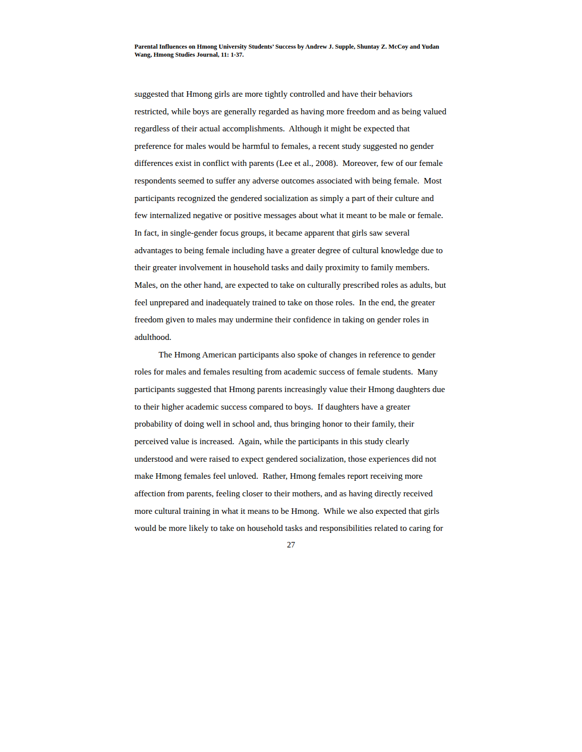Parental Influences on Hmong University Students’ Success by Andrew J. Supple, Shuntay Z. McCoy and Yudan Wang, Hmong Studies Journal, 11: 1-37.
suggested that Hmong girls are more tightly controlled and have their behaviors restricted, while boys are generally regarded as having more freedom and as being valued regardless of their actual accomplishments. Although it might be expected that preference for males would be harmful to females, a recent study suggested no gender differences exist in conflict with parents (Lee et al., 2008). Moreover, few of our female respondents seemed to suffer any adverse outcomes associated with being female. Most participants recognized the gendered socialization as simply a part of their culture and few internalized negative or positive messages about what it meant to be male or female. In fact, in single-gender focus groups, it became apparent that girls saw several advantages to being female including have a greater degree of cultural knowledge due to their greater involvement in household tasks and daily proximity to family members. Males, on the other hand, are expected to take on culturally prescribed roles as adults, but feel unprepared and inadequately trained to take on those roles. In the end, the greater freedom given to males may undermine their confidence in taking on gender roles in adulthood.
The Hmong American participants also spoke of changes in reference to gender roles for males and females resulting from academic success of female students. Many participants suggested that Hmong parents increasingly value their Hmong daughters due to their higher academic success compared to boys. If daughters have a greater probability of doing well in school and, thus bringing honor to their family, their perceived value is increased. Again, while the participants in this study clearly understood and were raised to expect gendered socialization, those experiences did not make Hmong females feel unloved. Rather, Hmong females report receiving more affection from parents, feeling closer to their mothers, and as having directly received more cultural training in what it means to be Hmong. While we also expected that girls would be more likely to take on household tasks and responsibilities related to caring for
27